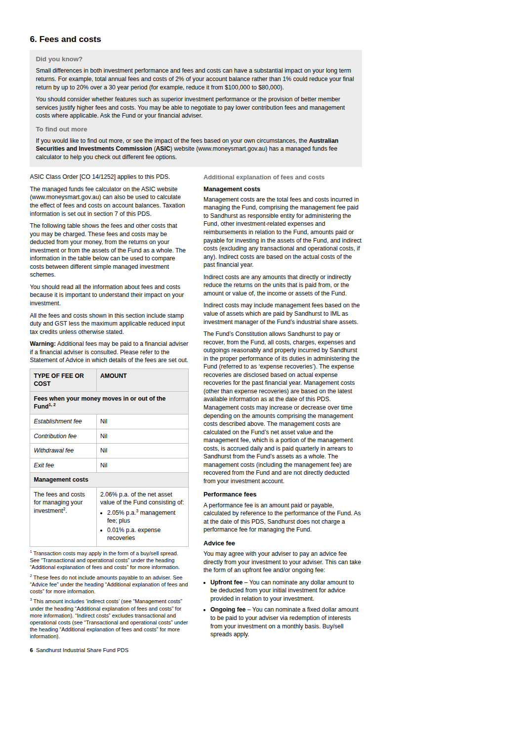6. Fees and costs
Did you know?
Small differences in both investment performance and fees and costs can have a substantial impact on your long term returns. For example, total annual fees and costs of 2% of your account balance rather than 1% could reduce your final return by up to 20% over a 30 year period (for example, reduce it from $100,000 to $80,000).
You should consider whether features such as superior investment performance or the provision of better member services justify higher fees and costs. You may be able to negotiate to pay lower contribution fees and management costs where applicable. Ask the Fund or your financial adviser.
To find out more
If you would like to find out more, or see the impact of the fees based on your own circumstances, the Australian Securities and Investments Commission (ASIC) website (www.moneysmart.gov.au) has a managed funds fee calculator to help you check out different fee options.
ASIC Class Order [CO 14/1252] applies to this PDS.
The managed funds fee calculator on the ASIC website (www.moneysmart.gov.au) can also be used to calculate the effect of fees and costs on account balances. Taxation information is set out in section 7 of this PDS.
The following table shows the fees and other costs that you may be charged. These fees and costs may be deducted from your money, from the returns on your investment or from the assets of the Fund as a whole. The information in the table below can be used to compare costs between different simple managed investment schemes.
You should read all the information about fees and costs because it is important to understand their impact on your investment.
All the fees and costs shown in this section include stamp duty and GST less the maximum applicable reduced input tax credits unless otherwise stated.
Warning: Additional fees may be paid to a financial adviser if a financial adviser is consulted. Please refer to the Statement of Advice in which details of the fees are set out.
| TYPE OF FEE OR COST | AMOUNT |
| --- | --- |
| Fees when your money moves in or out of the Fund 1, 2 |
| Establishment fee | Nil |
| Contribution fee | Nil |
| Withdrawal fee | Nil |
| Exit fee | Nil |
| Management costs |
| The fees and costs for managing your investment 2 . | 2.06% p.a. of the net asset value of the Fund consisting of: 2.05% p.a. 3 management fee; plus 0.01% p.a. expense recoveries |
1 Transaction costs may apply in the form of a buy/sell spread. See “Transactional and operational costs” under the heading “Additional explanation of fees and costs” for more information.
2 These fees do not include amounts payable to an adviser. See “Advice fee” under the heading “Additional explanation of fees and costs” for more information.
3 This amount includes ‘indirect costs’ (see “Management costs” under the heading “Additional explanation of fees and costs” for more information). “Indirect costs” excludes transactional and operational costs (see “Transactional and operational costs” under the heading “Additional explanation of fees and costs” for more information).
Additional explanation of fees and costs
Management costs
Management costs are the total fees and costs incurred in managing the Fund, comprising the management fee paid to Sandhurst as responsible entity for administering the Fund, other investment-related expenses and reimbursements in relation to the Fund, amounts paid or payable for investing in the assets of the Fund, and indirect costs (excluding any transactional and operational costs, if any). Indirect costs are based on the actual costs of the past financial year.
Indirect costs are any amounts that directly or indirectly reduce the returns on the units that is paid from, or the amount or value of, the income or assets of the Fund.
Indirect costs may include management fees based on the value of assets which are paid by Sandhurst to IML as investment manager of the Fund’s industrial share assets.
The Fund’s Constitution allows Sandhurst to pay or recover, from the Fund, all costs, charges, expenses and outgoings reasonably and properly incurred by Sandhurst in the proper performance of its duties in administering the Fund (referred to as ‘expense recoveries’). The expense recoveries are disclosed based on actual expense recoveries for the past financial year. Management costs (other than expense recoveries) are based on the latest available information as at the date of this PDS. Management costs may increase or decrease over time depending on the amounts comprising the management costs described above. The management costs are calculated on the Fund’s net asset value and the management fee, which is a portion of the management costs, is accrued daily and is paid quarterly in arrears to Sandhurst from the Fund’s assets as a whole. The management costs (including the management fee) are recovered from the Fund and are not directly deducted from your investment account.
Performance fees
A performance fee is an amount paid or payable, calculated by reference to the performance of the Fund. As at the date of this PDS, Sandhurst does not charge a performance fee for managing the Fund.
Advice fee
You may agree with your adviser to pay an advice fee directly from your investment to your adviser. This can take the form of an upfront fee and/or ongoing fee:
Upfront fee – You can nominate any dollar amount to be deducted from your initial investment for advice provided in relation to your investment.
Ongoing fee – You can nominate a fixed dollar amount to be paid to your adviser via redemption of interests from your investment on a monthly basis. Buy/sell spreads apply.
6 Sandhurst Industrial Share Fund PDS